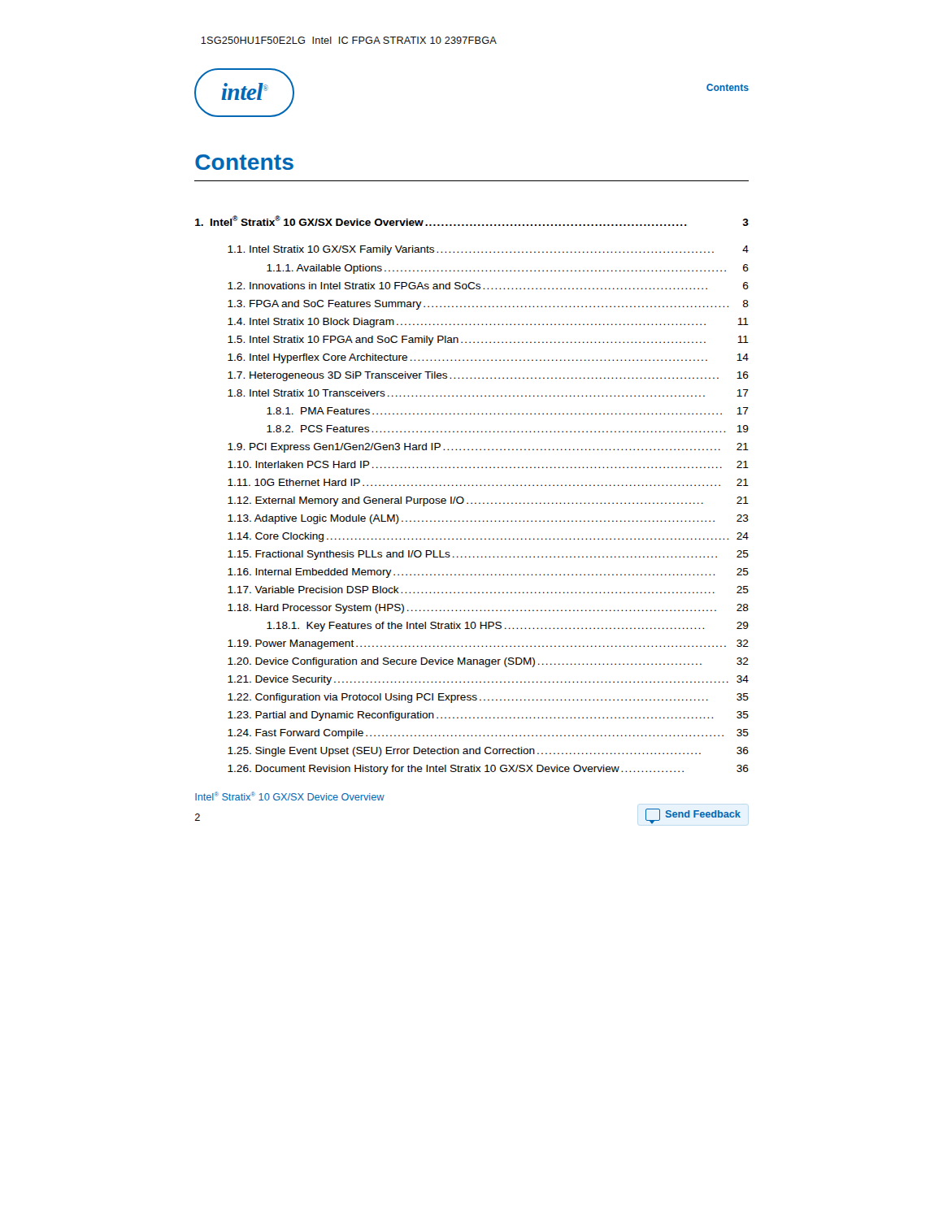1SG250HU1F50E2LG Intel IC FPGA STRATIX 10 2397FBGA
intel®
Contents
Contents
1. Intel® Stratix® 10 GX/SX Device Overview ................................................................. 3
1.1. Intel Stratix 10 GX/SX Family Variants ..................................................................... 4
1.1.1. Available Options ..................................................................................... 6
1.2. Innovations in Intel Stratix 10 FPGAs and SoCs ........................................................ 6
1.3. FPGA and SoC Features Summary ............................................................................ 8
1.4. Intel Stratix 10 Block Diagram ............................................................................. 11
1.5. Intel Stratix 10 FPGA and SoC Family Plan ............................................................. 11
1.6. Intel Hyperflex Core Architecture .......................................................................... 14
1.7. Heterogeneous 3D SiP Transceiver Tiles ................................................................... 16
1.8. Intel Stratix 10 Transceivers ............................................................................... 17
1.8.1. PMA Features ....................................................................................... 17
1.8.2. PCS Features ........................................................................................ 19
1.9. PCI Express Gen1/Gen2/Gen3 Hard IP ..................................................................... 21
1.10. Interlaken PCS Hard IP ....................................................................................... 21
1.11. 10G Ethernet Hard IP ......................................................................................... 21
1.12. External Memory and General Purpose I/O ........................................................... 21
1.13. Adaptive Logic Module (ALM) .............................................................................. 23
1.14. Core Clocking .................................................................................................... 24
1.15. Fractional Synthesis PLLs and I/O PLLs .................................................................. 25
1.16. Internal Embedded Memory ................................................................................ 25
1.17. Variable Precision DSP Block .............................................................................. 25
1.18. Hard Processor System (HPS) ............................................................................. 28
1.18.1. Key Features of the Intel Stratix 10 HPS .................................................. 29
1.19. Power Management ............................................................................................ 32
1.20. Device Configuration and Secure Device Manager (SDM) ......................................... 32
1.21. Device Security .................................................................................................. 34
1.22. Configuration via Protocol Using PCI Express ......................................................... 35
1.23. Partial and Dynamic Reconfiguration ..................................................................... 35
1.24. Fast Forward Compile ......................................................................................... 35
1.25. Single Event Upset (SEU) Error Detection and Correction ......................................... 36
1.26. Document Revision History for the Intel Stratix 10 GX/SX Device Overview ................ 36
Intel® Stratix® 10 GX/SX Device Overview
2
Send Feedback